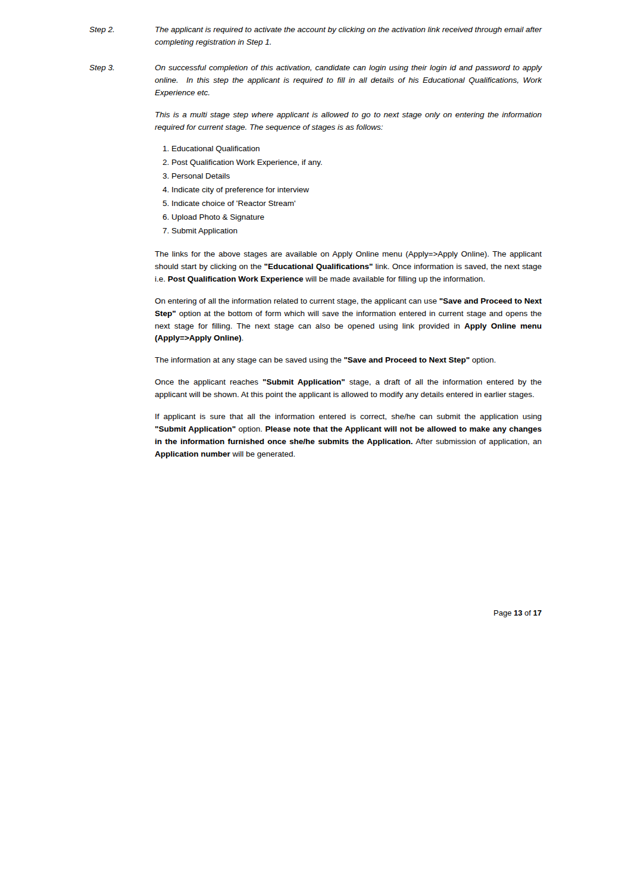Step 2.
The applicant is required to activate the account by clicking on the activation link received through email after completing registration in Step 1.
Step 3.
On successful completion of this activation, candidate can login using their login id and password to apply online. In this step the applicant is required to fill in all details of his Educational Qualifications, Work Experience etc.
This is a multi stage step where applicant is allowed to go to next stage only on entering the information required for current stage. The sequence of stages is as follows:
Educational Qualification
Post Qualification Work Experience, if any.
Personal Details
Indicate city of preference for interview
Indicate choice of 'Reactor Stream'
Upload Photo & Signature
Submit Application
The links for the above stages are available on Apply Online menu (Apply=>Apply Online). The applicant should start by clicking on the "Educational Qualifications" link. Once information is saved, the next stage i.e. Post Qualification Work Experience will be made available for filling up the information.
On entering of all the information related to current stage, the applicant can use "Save and Proceed to Next Step" option at the bottom of form which will save the information entered in current stage and opens the next stage for filling. The next stage can also be opened using link provided in Apply Online menu (Apply=>Apply Online).
The information at any stage can be saved using the "Save and Proceed to Next Step" option.
Once the applicant reaches "Submit Application" stage, a draft of all the information entered by the applicant will be shown. At this point the applicant is allowed to modify any details entered in earlier stages.
If applicant is sure that all the information entered is correct, she/he can submit the application using "Submit Application" option. Please note that the Applicant will not be allowed to make any changes in the information furnished once she/he submits the Application. After submission of application, an Application number will be generated.
Page 13 of 17